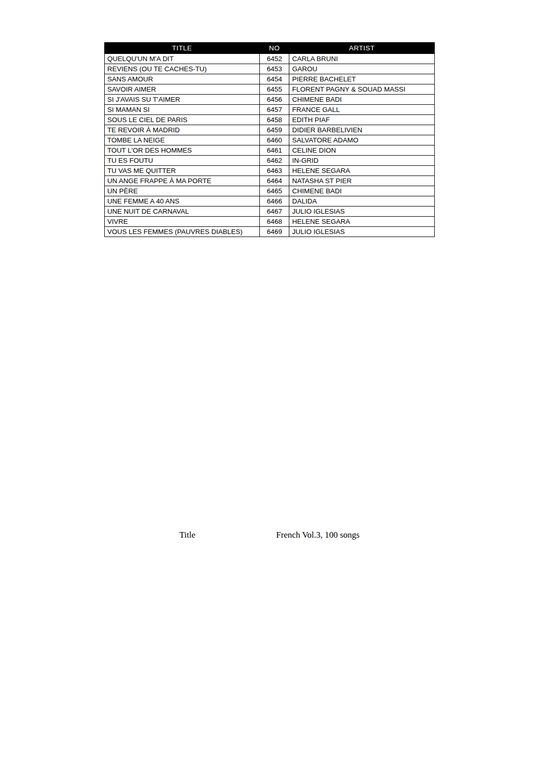| TITLE | NO | ARTIST |
| --- | --- | --- |
| QUELQU'UN M'A DIT | 6452 | CARLA BRUNI |
| REVIENS (OU TE CACHES-TU) | 6453 | GAROU |
| SANS AMOUR | 6454 | PIERRE BACHELET |
| SAVOIR AIMER | 6455 | FLORENT PAGNY & SOUAD MASSI |
| SI J'AVAIS SU T'AIMER | 6456 | CHIMENE BADI |
| SI MAMAN SI | 6457 | FRANCE GALL |
| SOUS LE CIEL DE PARIS | 6458 | EDITH PIAF |
| TE REVOIR À MADRID | 6459 | DIDIER BARBELIVIEN |
| TOMBE LA NEIGE | 6460 | SALVATORE ADAMO |
| TOUT L'OR DES HOMMES | 6461 | CELINE DION |
| TU ES FOUTU | 6462 | IN-GRID |
| TU VAS ME QUITTER | 6463 | HELENE SEGARA |
| UN ANGE FRAPPE À MA PORTE | 6464 | NATASHA ST PIER |
| UN PÈRE | 6465 | CHIMENE BADI |
| UNE FEMME A 40 ANS | 6466 | DALIDA |
| UNE NUIT DE CARNAVAL | 6467 | JULIO IGLESIAS |
| VIVRE | 6468 | HELENE SEGARA |
| VOUS LES FEMMES (PAUVRES DIABLES) | 6469 | JULIO IGLESIAS |
Title French Vol.3, 100 songs